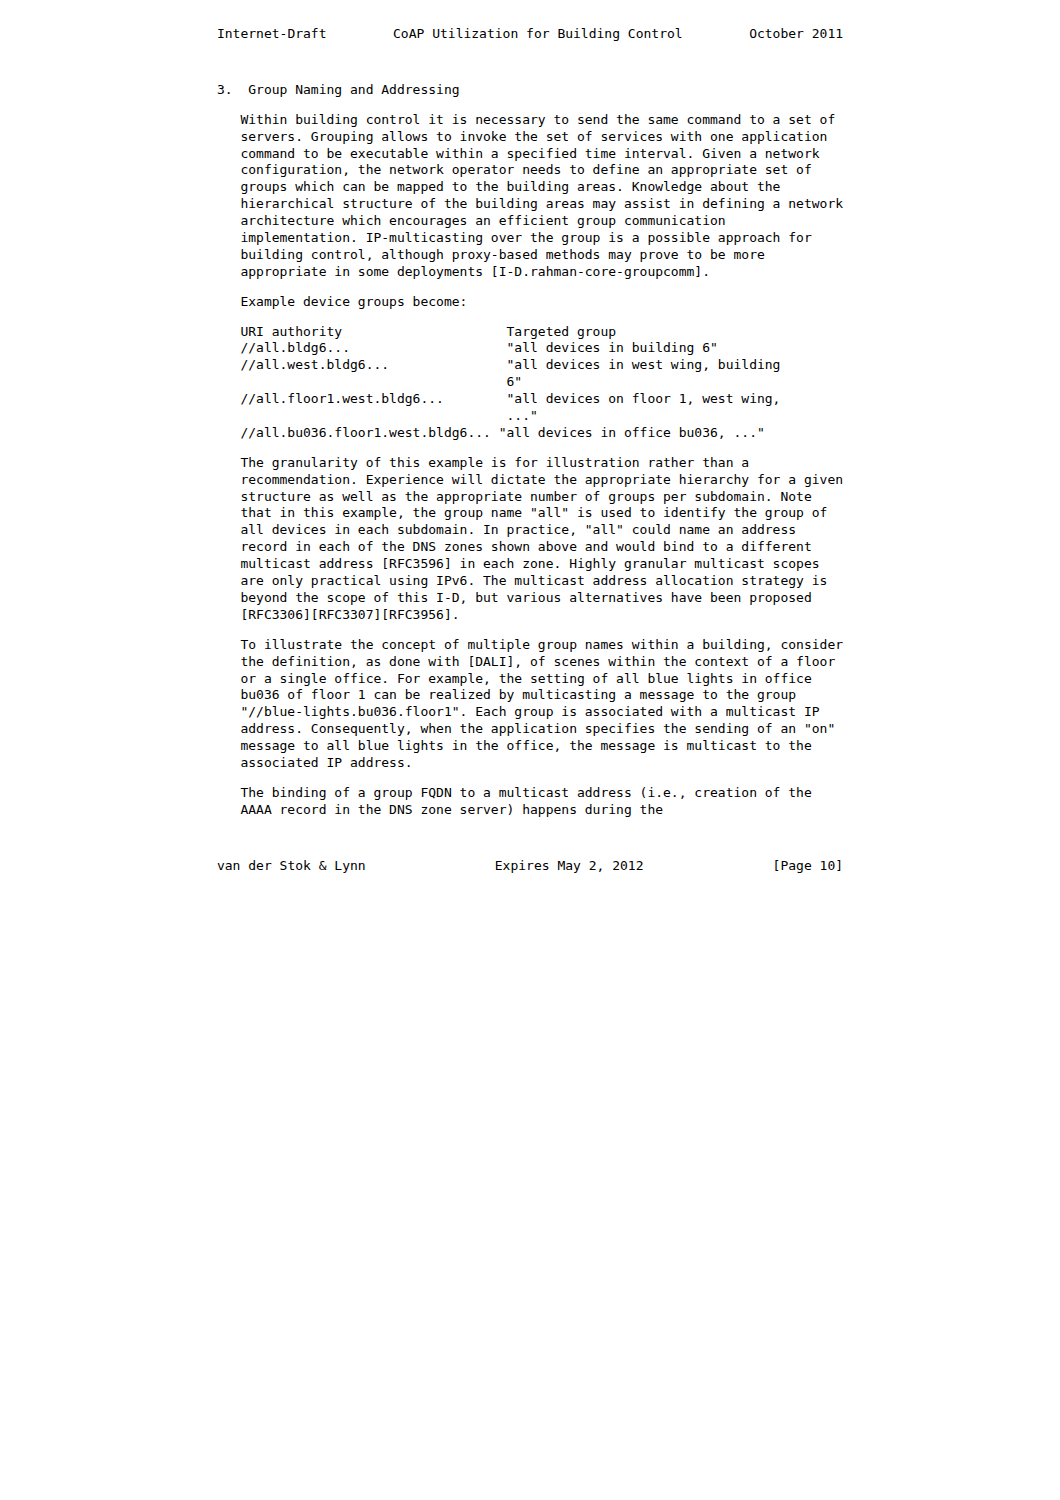Internet-Draft CoAP Utilization for Building Control October 2011
3. Group Naming and Addressing
Within building control it is necessary to send the same command to a set of servers. Grouping allows to invoke the set of services with one application command to be executable within a specified time interval. Given a network configuration, the network operator needs to define an appropriate set of groups which can be mapped to the building areas. Knowledge about the hierarchical structure of the building areas may assist in defining a network architecture which encourages an efficient group communication implementation. IP-multicasting over the group is a possible approach for building control, although proxy-based methods may prove to be more appropriate in some deployments [I-D.rahman-core-groupcomm].
Example device groups become:
URI authority                     Targeted group
//all.bldg6...                    "all devices in building 6"
//all.west.bldg6...               "all devices in west wing, building
                                  6"
//all.floor1.west.bldg6...        "all devices on floor 1, west wing,
                                  ..."
//all.bu036.floor1.west.bldg6... "all devices in office bu036, ..."
The granularity of this example is for illustration rather than a recommendation. Experience will dictate the appropriate hierarchy for a given structure as well as the appropriate number of groups per subdomain. Note that in this example, the group name "all" is used to identify the group of all devices in each subdomain. In practice, "all" could name an address record in each of the DNS zones shown above and would bind to a different multicast address [RFC3596] in each zone. Highly granular multicast scopes are only practical using IPv6. The multicast address allocation strategy is beyond the scope of this I-D, but various alternatives have been proposed [RFC3306][RFC3307][RFC3956].
To illustrate the concept of multiple group names within a building, consider the definition, as done with [DALI], of scenes within the context of a floor or a single office. For example, the setting of all blue lights in office bu036 of floor 1 can be realized by multicasting a message to the group "//blue-lights.bu036.floor1". Each group is associated with a multicast IP address. Consequently, when the application specifies the sending of an "on" message to all blue lights in the office, the message is multicast to the associated IP address.
The binding of a group FQDN to a multicast address (i.e., creation of the AAAA record in the DNS zone server) happens during the
van der Stok & Lynn Expires May 2, 2012 [Page 10]